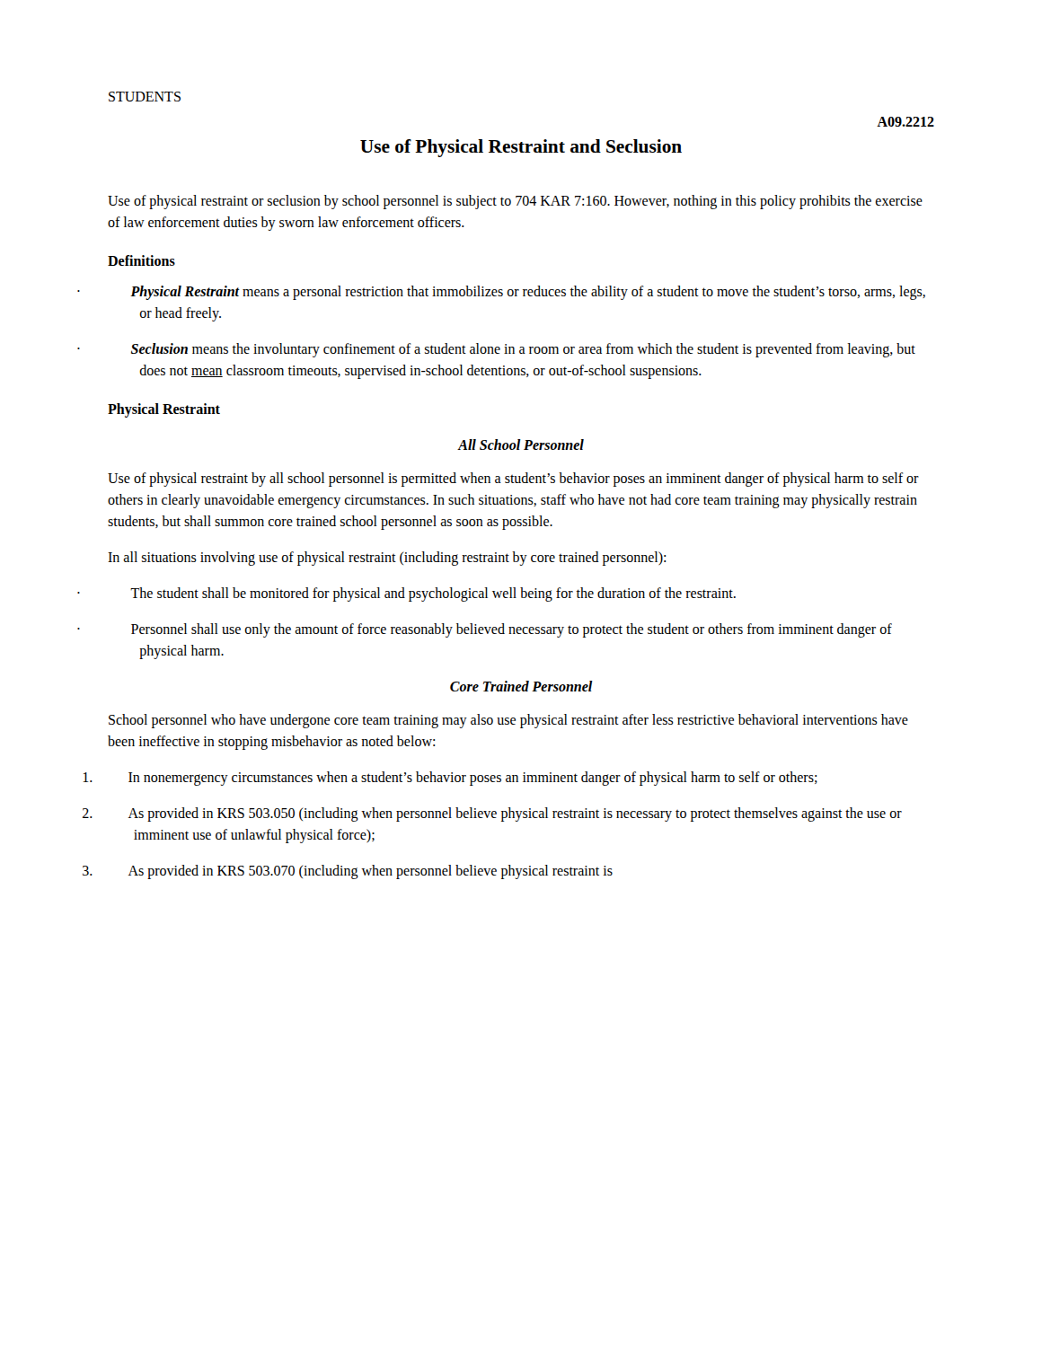STUDENTS
A09.2212
Use of Physical Restraint and Seclusion
Use of physical restraint or seclusion by school personnel is subject to 704 KAR 7:160. However, nothing in this policy prohibits the exercise of law enforcement duties by sworn law enforcement officers.
Definitions
·Physical Restraint means a personal restriction that immobilizes or reduces the ability of a student to move the student’s torso, arms, legs, or head freely.
·Seclusion means the involuntary confinement of a student alone in a room or area from which the student is prevented from leaving, but does not mean classroom timeouts, supervised in-school detentions, or out-of-school suspensions.
Physical Restraint
All School Personnel
Use of physical restraint by all school personnel is permitted when a student’s behavior poses an imminent danger of physical harm to self or others in clearly unavoidable emergency circumstances. In such situations, staff who have not had core team training may physically restrain students, but shall summon core trained school personnel as soon as possible.
In all situations involving use of physical restraint (including restraint by core trained personnel):
·The student shall be monitored for physical and psychological well being for the duration of the restraint.
·Personnel shall use only the amount of force reasonably believed necessary to protect the student or others from imminent danger of physical harm.
Core Trained Personnel
School personnel who have undergone core team training may also use physical restraint after less restrictive behavioral interventions have been ineffective in stopping misbehavior as noted below:
1. In nonemergency circumstances when a student’s behavior poses an imminent danger of physical harm to self or others;
2. As provided in KRS 503.050 (including when personnel believe physical restraint is necessary to protect themselves against the use or imminent use of unlawful physical force);
3. As provided in KRS 503.070 (including when personnel believe physical restraint is